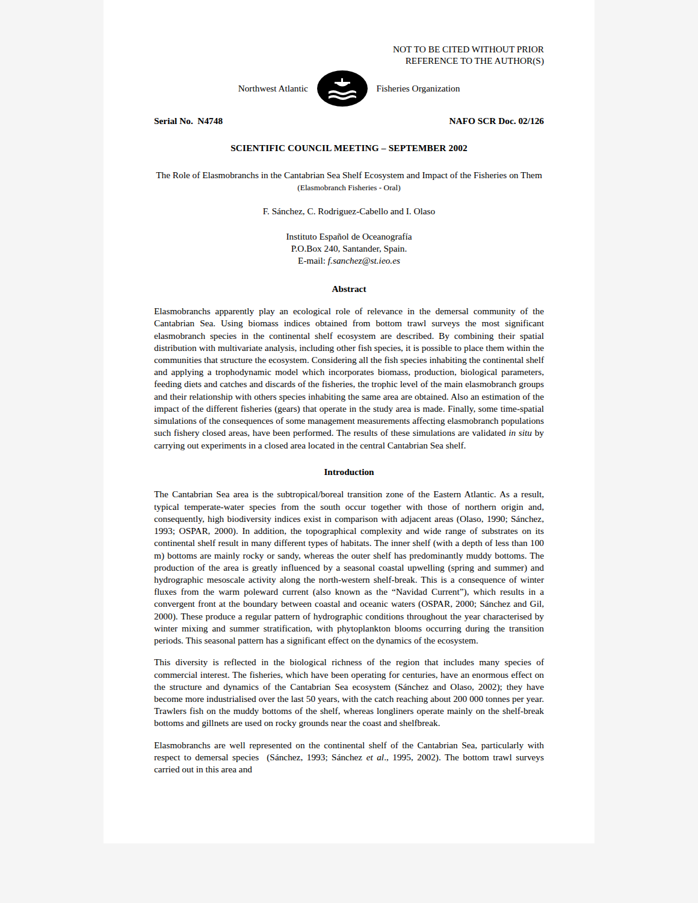NOT TO BE CITED WITHOUT PRIOR
REFERENCE TO THE AUTHOR(S)
Northwest Atlantic Fisheries Organization
Serial No. N4748 NAFO SCR Doc. 02/126
SCIENTIFIC COUNCIL MEETING – SEPTEMBER 2002
The Role of Elasmobranchs in the Cantabrian Sea Shelf Ecosystem and Impact of the Fisheries on Them
(Elasmobranch Fisheries - Oral)
F. Sánchez, C. Rodriguez-Cabello and I. Olaso
Instituto Español de Oceanografía
P.O.Box 240, Santander, Spain.
E-mail: f.sanchez@st.ieo.es
Abstract
Elasmobranchs apparently play an ecological role of relevance in the demersal community of the Cantabrian Sea. Using biomass indices obtained from bottom trawl surveys the most significant elasmobranch species in the continental shelf ecosystem are described. By combining their spatial distribution with multivariate analysis, including other fish species, it is possible to place them within the communities that structure the ecosystem. Considering all the fish species inhabiting the continental shelf and applying a trophodynamic model which incorporates biomass, production, biological parameters, feeding diets and catches and discards of the fisheries, the trophic level of the main elasmobranch groups and their relationship with others species inhabiting the same area are obtained. Also an estimation of the impact of the different fisheries (gears) that operate in the study area is made. Finally, some time-spatial simulations of the consequences of some management measurements affecting elasmobranch populations such fishery closed areas, have been performed. The results of these simulations are validated in situ by carrying out experiments in a closed area located in the central Cantabrian Sea shelf.
Introduction
The Cantabrian Sea area is the subtropical/boreal transition zone of the Eastern Atlantic. As a result, typical temperate-water species from the south occur together with those of northern origin and, consequently, high biodiversity indices exist in comparison with adjacent areas (Olaso, 1990; Sánchez, 1993; OSPAR, 2000). In addition, the topographical complexity and wide range of substrates on its continental shelf result in many different types of habitats. The inner shelf (with a depth of less than 100 m) bottoms are mainly rocky or sandy, whereas the outer shelf has predominantly muddy bottoms. The production of the area is greatly influenced by a seasonal coastal upwelling (spring and summer) and hydrographic mesoscale activity along the north-western shelf-break. This is a consequence of winter fluxes from the warm poleward current (also known as the “Navidad Current”), which results in a convergent front at the boundary between coastal and oceanic waters (OSPAR, 2000; Sánchez and Gil, 2000). These produce a regular pattern of hydrographic conditions throughout the year characterised by winter mixing and summer stratification, with phytoplankton blooms occurring during the transition periods. This seasonal pattern has a significant effect on the dynamics of the ecosystem.
This diversity is reflected in the biological richness of the region that includes many species of commercial interest. The fisheries, which have been operating for centuries, have an enormous effect on the structure and dynamics of the Cantabrian Sea ecosystem (Sánchez and Olaso, 2002); they have become more industrialised over the last 50 years, with the catch reaching about 200 000 tonnes per year. Trawlers fish on the muddy bottoms of the shelf, whereas longliners operate mainly on the shelf-break bottoms and gillnets are used on rocky grounds near the coast and shelfbreak.
Elasmobranchs are well represented on the continental shelf of the Cantabrian Sea, particularly with respect to demersal species (Sánchez, 1993; Sánchez et al., 1995, 2002). The bottom trawl surveys carried out in this area and